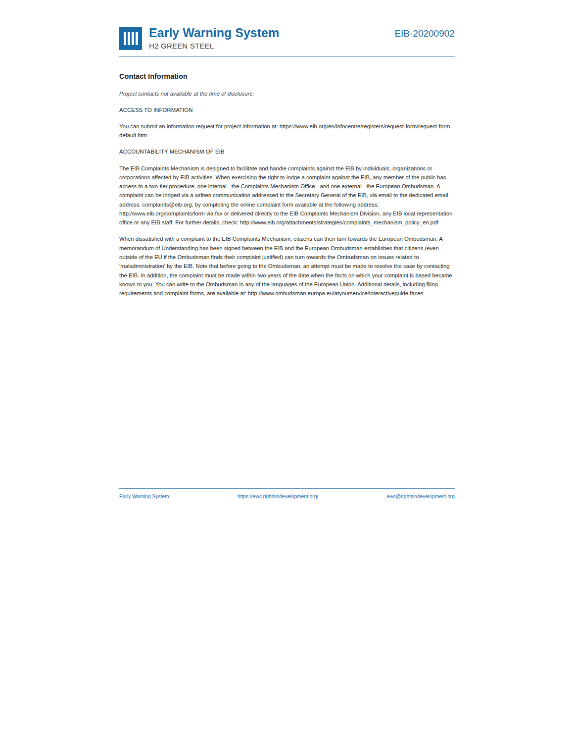Early Warning System
H2 GREEN STEEL
EIB-20200902
Contact Information
Project contacts not available at the time of disclosure.
ACCESS TO INFORMATION
You can submit an information request for project information at: https://www.eib.org/en/infocentre/registers/request-form/request-form-default.htm
ACCOUNTABILITY MECHANISM OF EIB
The EIB Complaints Mechanism is designed to facilitate and handle complaints against the EIB by individuals, organizations or corporations affected by EIB activities. When exercising the right to lodge a complaint against the EIB, any member of the public has access to a two-tier procedure, one internal - the Complaints Mechanism Office - and one external - the European Ombudsman. A complaint can be lodged via a written communication addressed to the Secretary General of the EIB, via email to the dedicated email address: complaints@eib.org, by completing the online complaint form available at the following address: http://www.eib.org/complaints/form via fax or delivered directly to the EIB Complaints Mechanism Division, any EIB local representation office or any EIB staff. For further details, check: http://www.eib.org/attachments/strategies/complaints_mechanism_policy_en.pdf
When dissatisfied with a complaint to the EIB Complaints Mechanism, citizens can then turn towards the European Ombudsman. A memorandum of Understanding has been signed between the EIB and the European Ombudsman establishes that citizens (even outside of the EU if the Ombudsman finds their complaint justified) can turn towards the Ombudsman on issues related to 'maladministration' by the EIB. Note that before going to the Ombudsman, an attempt must be made to resolve the case by contacting the EIB. In addition, the complaint must be made within two years of the date when the facts on which your complaint is based became known to you. You can write to the Ombudsman in any of the languages of the European Union. Additional details, including filing requirements and complaint forms, are available at: http://www.ombudsman.europa.eu/atyourservice/interactiveguide.faces
Early Warning System
https://ews.rightsindevelopment.org/
ews@rightsindevelopment.org